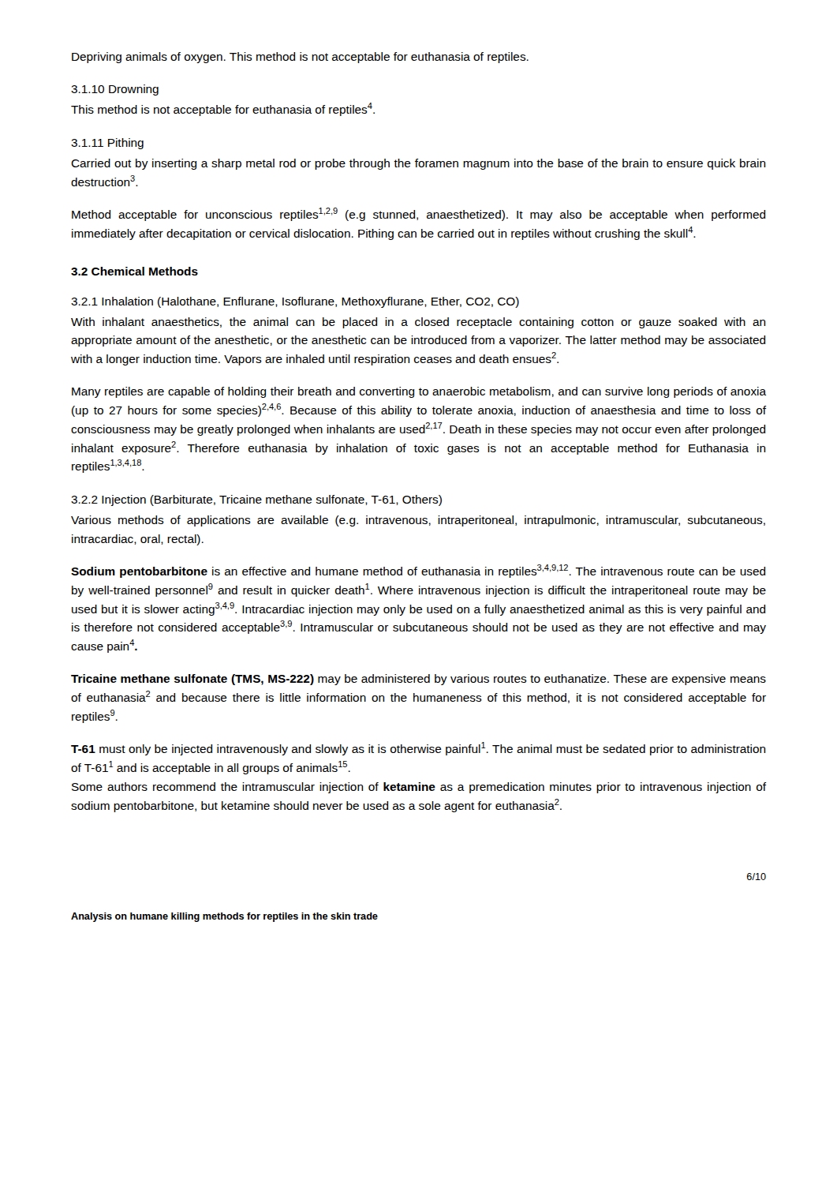Depriving animals of oxygen. This method is not acceptable for euthanasia of reptiles.
3.1.10 Drowning
This method is not acceptable for euthanasia of reptiles4.
3.1.11 Pithing
Carried out by inserting a sharp metal rod or probe through the foramen magnum into the base of the brain to ensure quick brain destruction3.
Method acceptable for unconscious reptiles1,2,9 (e.g stunned, anaesthetized). It may also be acceptable when performed immediately after decapitation or cervical dislocation. Pithing can be carried out in reptiles without crushing the skull4.
3.2 Chemical Methods
3.2.1 Inhalation (Halothane, Enflurane, Isoflurane, Methoxyflurane, Ether, CO2, CO)
With inhalant anaesthetics, the animal can be placed in a closed receptacle containing cotton or gauze soaked with an appropriate amount of the anesthetic, or the anesthetic can be introduced from a vaporizer. The latter method may be associated with a longer induction time. Vapors are inhaled until respiration ceases and death ensues2.
Many reptiles are capable of holding their breath and converting to anaerobic metabolism, and can survive long periods of anoxia (up to 27 hours for some species)2,4,6. Because of this ability to tolerate anoxia, induction of anaesthesia and time to loss of consciousness may be greatly prolonged when inhalants are used2,17. Death in these species may not occur even after prolonged inhalant exposure2. Therefore euthanasia by inhalation of toxic gases is not an acceptable method for Euthanasia in reptiles1,3,4,18.
3.2.2 Injection (Barbiturate, Tricaine methane sulfonate, T-61, Others)
Various methods of applications are available (e.g. intravenous, intraperitoneal, intrapulmonic, intramuscular, subcutaneous, intracardiac, oral, rectal).
Sodium pentobarbitone is an effective and humane method of euthanasia in reptiles3,4,9,12. The intravenous route can be used by well-trained personnel9 and result in quicker death1. Where intravenous injection is difficult the intraperitoneal route may be used but it is slower acting3,4,9. Intracardiac injection may only be used on a fully anaesthetized animal as this is very painful and is therefore not considered acceptable3,9. Intramuscular or subcutaneous should not be used as they are not effective and may cause pain4.
Tricaine methane sulfonate (TMS, MS-222) may be administered by various routes to euthanatize. These are expensive means of euthanasia2 and because there is little information on the humaneness of this method, it is not considered acceptable for reptiles9.
T-61 must only be injected intravenously and slowly as it is otherwise painful1. The animal must be sedated prior to administration of T-611 and is acceptable in all groups of animals15.
Some authors recommend the intramuscular injection of ketamine as a premedication minutes prior to intravenous injection of sodium pentobarbitone, but ketamine should never be used as a sole agent for euthanasia2.
6/10
Analysis on humane killing methods for reptiles in the skin trade